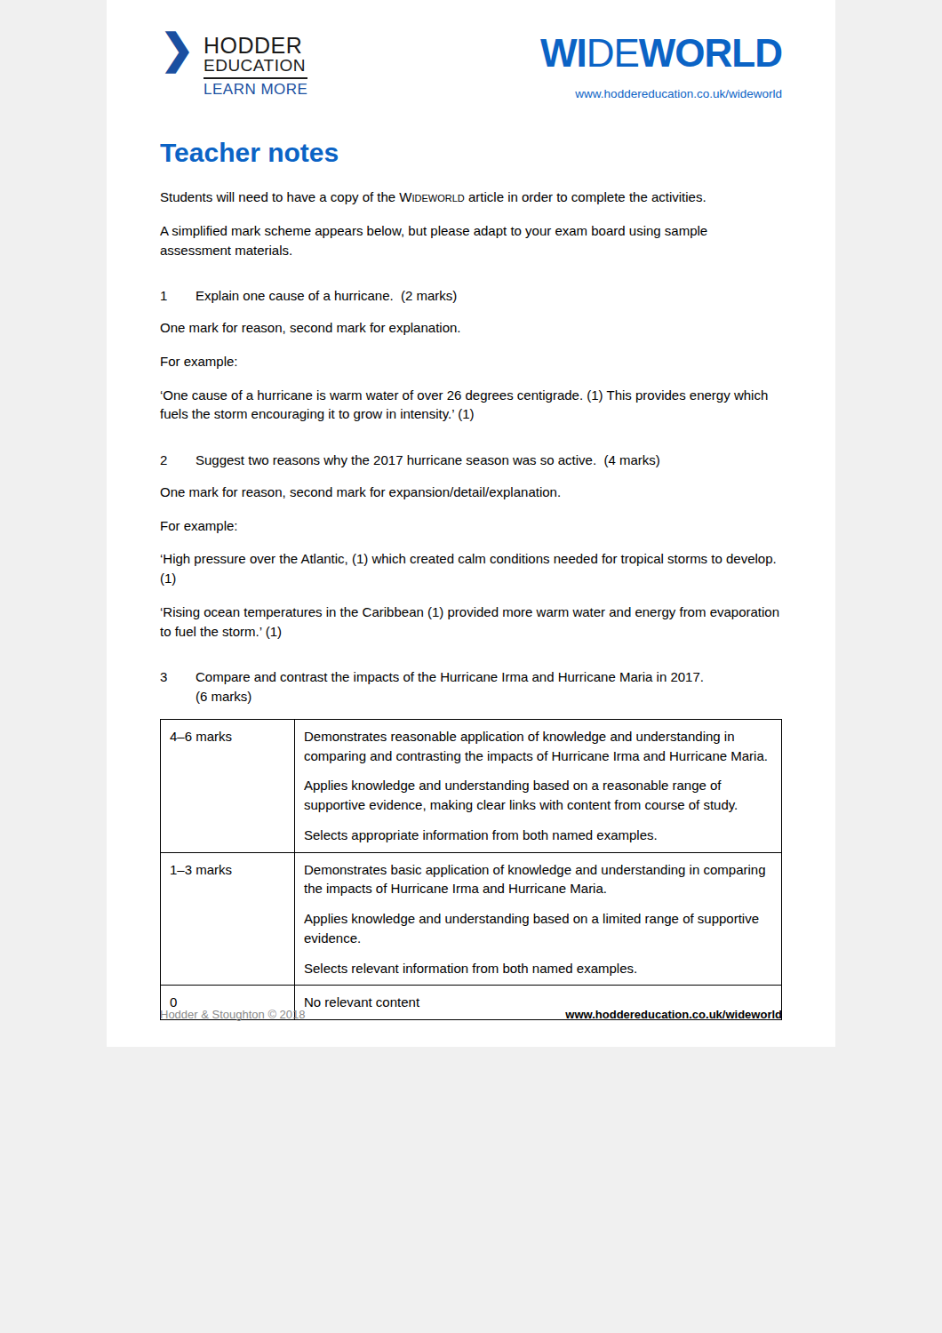❯
HODDER
EDUCATION
LEARN MORE
WIDEWORLD
www.hoddereducation.co.uk/wideworld
Teacher notes
Students will need to have a copy of the Wideworld article in order to complete the activities.
A simplified mark scheme appears below, but please adapt to your exam board using sample assessment materials.
1
Explain one cause of a hurricane. (2 marks)
One mark for reason, second mark for explanation.
For example:
‘One cause of a hurricane is warm water of over 26 degrees centigrade. (1) This provides energy which fuels the storm encouraging it to grow in intensity.’ (1)
2
Suggest two reasons why the 2017 hurricane season was so active. (4 marks)
One mark for reason, second mark for expansion/detail/explanation.
For example:
‘High pressure over the Atlantic, (1) which created calm conditions needed for tropical storms to develop. (1)
‘Rising ocean temperatures in the Caribbean (1) provided more warm water and energy from evaporation to fuel the storm.’ (1)
3
Compare and contrast the impacts of the Hurricane Irma and Hurricane Maria in 2017.
(6 marks)
| 4–6 marks | Demonstrates reasonable application of knowledge and understanding in comparing and contrasting the impacts of Hurricane Irma and Hurricane Maria. Applies knowledge and understanding based on a reasonable range of supportive evidence, making clear links with content from course of study. Selects appropriate information from both named examples. |
| 1–3 marks | Demonstrates basic application of knowledge and understanding in comparing the impacts of Hurricane Irma and Hurricane Maria. Applies knowledge and understanding based on a limited range of supportive evidence. Selects relevant information from both named examples. |
| 0 | No relevant content |
Hodder & Stoughton © 2018
www.hoddereducation.co.uk/wideworld